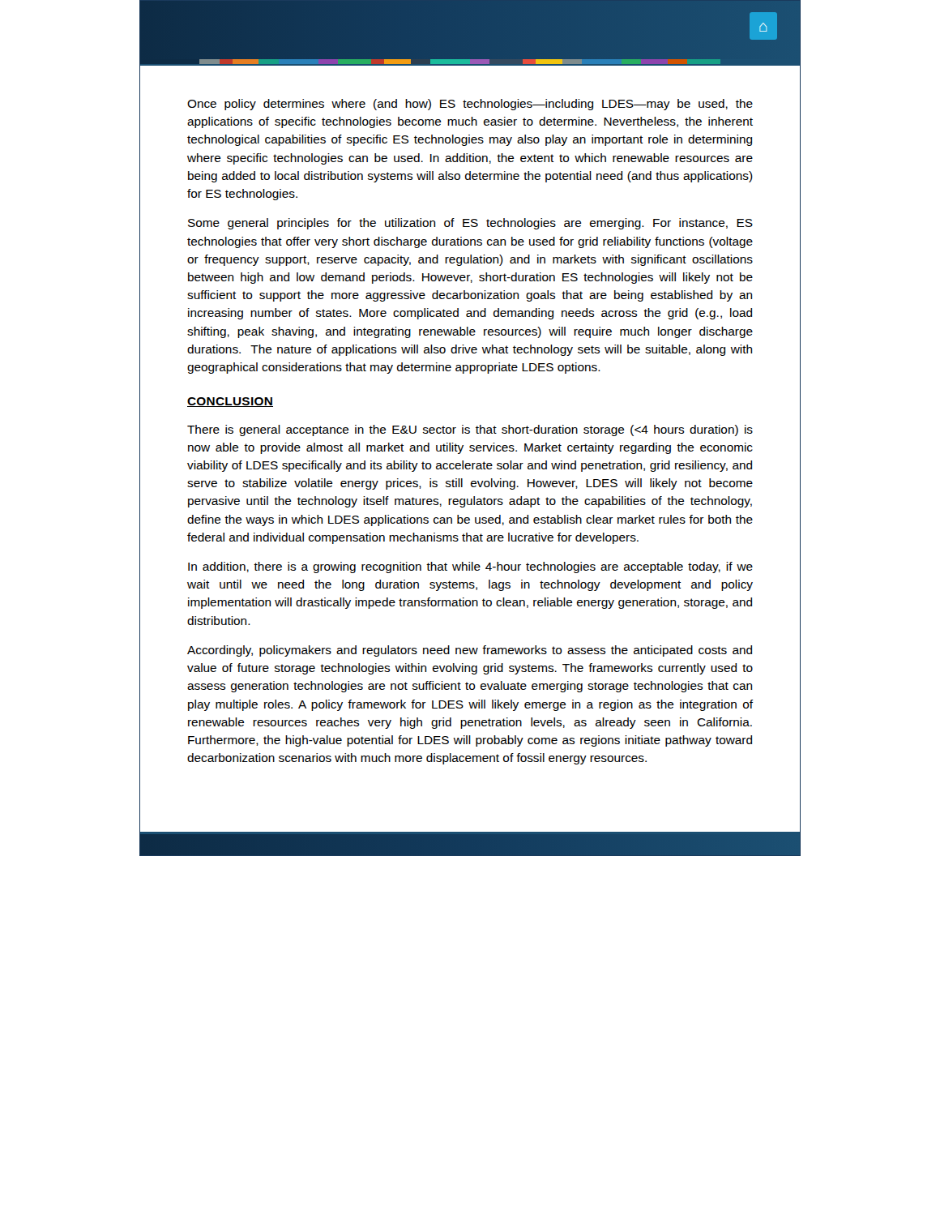⌂
Once policy determines where (and how) ES technologies—including LDES—may be used, the applications of specific technologies become much easier to determine. Nevertheless, the inherent technological capabilities of specific ES technologies may also play an important role in determining where specific technologies can be used. In addition, the extent to which renewable resources are being added to local distribution systems will also determine the potential need (and thus applications) for ES technologies.
Some general principles for the utilization of ES technologies are emerging. For instance, ES technologies that offer very short discharge durations can be used for grid reliability functions (voltage or frequency support, reserve capacity, and regulation) and in markets with significant oscillations between high and low demand periods. However, short-duration ES technologies will likely not be sufficient to support the more aggressive decarbonization goals that are being established by an increasing number of states. More complicated and demanding needs across the grid (e.g., load shifting, peak shaving, and integrating renewable resources) will require much longer discharge durations. The nature of applications will also drive what technology sets will be suitable, along with geographical considerations that may determine appropriate LDES options.
CONCLUSION
There is general acceptance in the E&U sector is that short-duration storage (<4 hours duration) is now able to provide almost all market and utility services. Market certainty regarding the economic viability of LDES specifically and its ability to accelerate solar and wind penetration, grid resiliency, and serve to stabilize volatile energy prices, is still evolving. However, LDES will likely not become pervasive until the technology itself matures, regulators adapt to the capabilities of the technology, define the ways in which LDES applications can be used, and establish clear market rules for both the federal and individual compensation mechanisms that are lucrative for developers.
In addition, there is a growing recognition that while 4-hour technologies are acceptable today, if we wait until we need the long duration systems, lags in technology development and policy implementation will drastically impede transformation to clean, reliable energy generation, storage, and distribution.
Accordingly, policymakers and regulators need new frameworks to assess the anticipated costs and value of future storage technologies within evolving grid systems. The frameworks currently used to assess generation technologies are not sufficient to evaluate emerging storage technologies that can play multiple roles. A policy framework for LDES will likely emerge in a region as the integration of renewable resources reaches very high grid penetration levels, as already seen in California. Furthermore, the high-value potential for LDES will probably come as regions initiate pathway toward decarbonization scenarios with much more displacement of fossil energy resources.